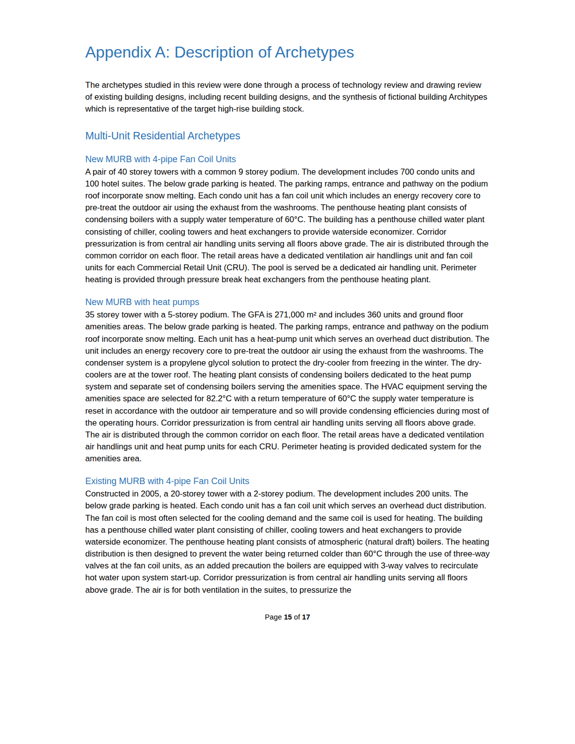Appendix A: Description of Archetypes
The archetypes studied in this review were done through a process of technology review and drawing review of existing building designs, including recent building designs, and the synthesis of fictional building Architypes which is representative of the target high-rise building stock.
Multi-Unit Residential Archetypes
New MURB with 4-pipe Fan Coil Units
A pair of 40 storey towers with a common 9 storey podium. The development includes 700 condo units and 100 hotel suites. The below grade parking is heated. The parking ramps, entrance and pathway on the podium roof incorporate snow melting. Each condo unit has a fan coil unit which includes an energy recovery core to pre-treat the outdoor air using the exhaust from the washrooms. The penthouse heating plant consists of condensing boilers with a supply water temperature of 60°C. The building has a penthouse chilled water plant consisting of chiller, cooling towers and heat exchangers to provide waterside economizer. Corridor pressurization is from central air handling units serving all floors above grade. The air is distributed through the common corridor on each floor. The retail areas have a dedicated ventilation air handlings unit and fan coil units for each Commercial Retail Unit (CRU). The pool is served be a dedicated air handling unit. Perimeter heating is provided through pressure break heat exchangers from the penthouse heating plant.
New MURB with heat pumps
35 storey tower with a 5-storey podium. The GFA is 271,000 m² and includes 360 units and ground floor amenities areas. The below grade parking is heated. The parking ramps, entrance and pathway on the podium roof incorporate snow melting. Each unit has a heat-pump unit which serves an overhead duct distribution. The unit includes an energy recovery core to pre-treat the outdoor air using the exhaust from the washrooms. The condenser system is a propylene glycol solution to protect the dry-cooler from freezing in the winter. The dry-coolers are at the tower roof. The heating plant consists of condensing boilers dedicated to the heat pump system and separate set of condensing boilers serving the amenities space. The HVAC equipment serving the amenities space are selected for 82.2°C with a return temperature of 60°C the supply water temperature is reset in accordance with the outdoor air temperature and so will provide condensing efficiencies during most of the operating hours. Corridor pressurization is from central air handling units serving all floors above grade. The air is distributed through the common corridor on each floor. The retail areas have a dedicated ventilation air handlings unit and heat pump units for each CRU. Perimeter heating is provided dedicated system for the amenities area.
Existing MURB with 4-pipe Fan Coil Units
Constructed in 2005, a 20-storey tower with a 2-storey podium. The development includes 200 units. The below grade parking is heated. Each condo unit has a fan coil unit which serves an overhead duct distribution. The fan coil is most often selected for the cooling demand and the same coil is used for heating. The building has a penthouse chilled water plant consisting of chiller, cooling towers and heat exchangers to provide waterside economizer. The penthouse heating plant consists of atmospheric (natural draft) boilers. The heating distribution is then designed to prevent the water being returned colder than 60°C through the use of three-way valves at the fan coil units, as an added precaution the boilers are equipped with 3-way valves to recirculate hot water upon system start-up. Corridor pressurization is from central air handling units serving all floors above grade. The air is for both ventilation in the suites, to pressurize the
Page 15 of 17